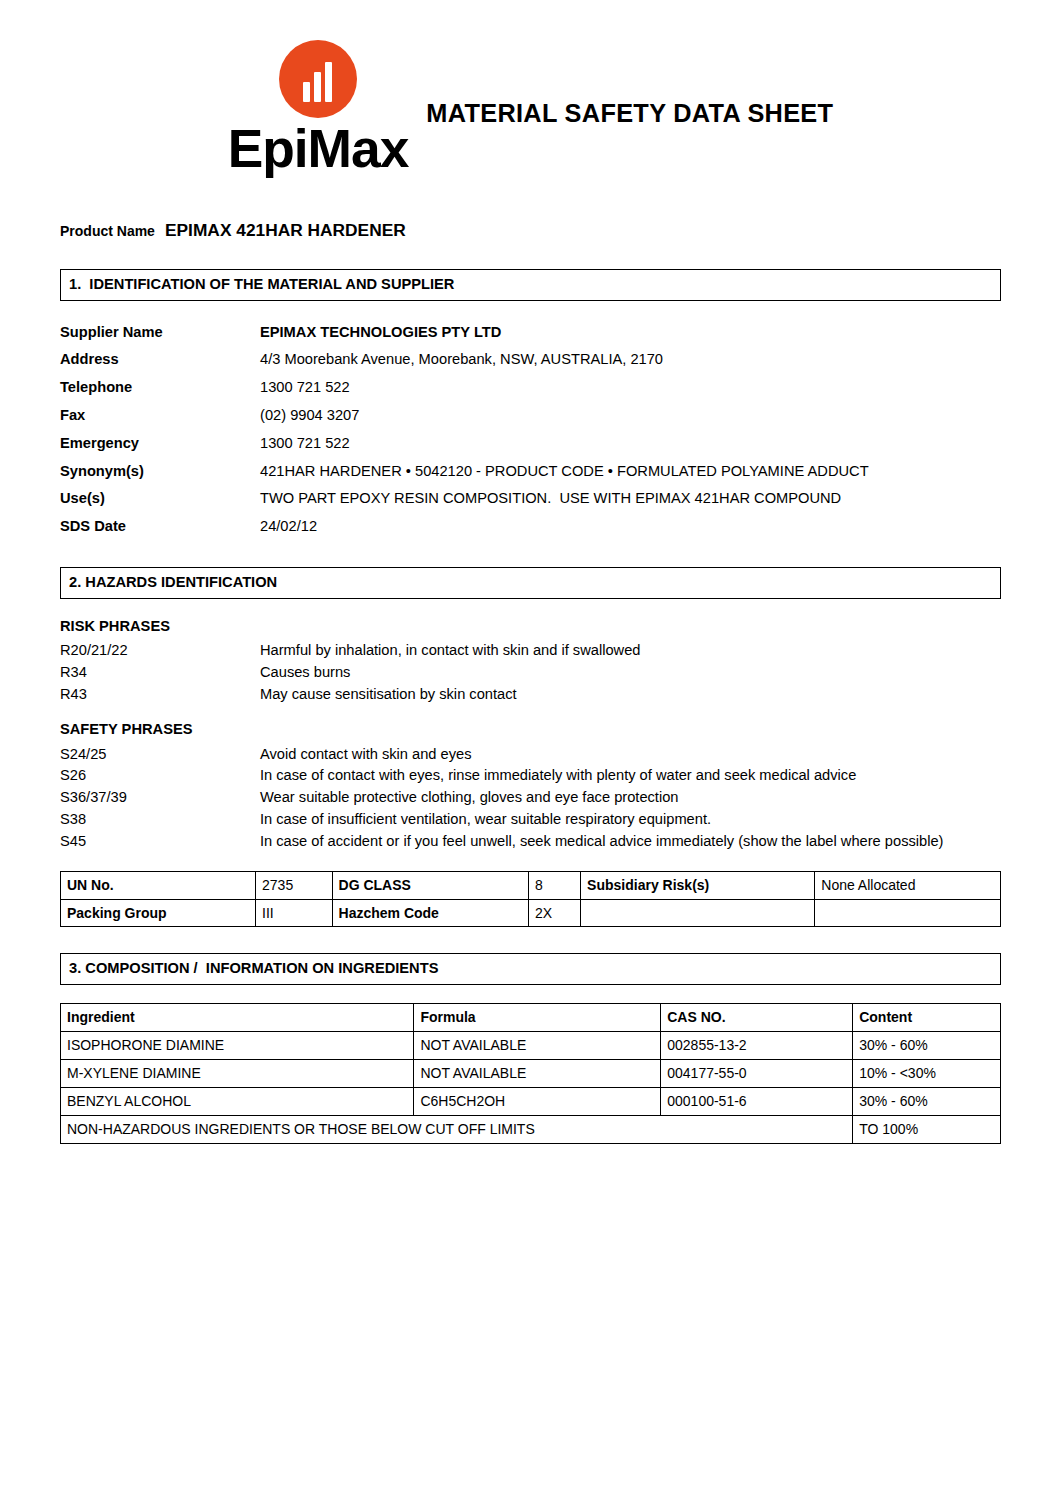EpiMax
MATERIAL SAFETY DATA SHEET
Product Name EPIMAX 421HAR HARDENER
1. IDENTIFICATION OF THE MATERIAL AND SUPPLIER
| Supplier Name | EPIMAX TECHNOLOGIES PTY LTD |
| Address | 4/3 Moorebank Avenue, Moorebank, NSW, AUSTRALIA, 2170 |
| Telephone | 1300 721 522 |
| Fax | (02) 9904 3207 |
| Emergency | 1300 721 522 |
| Synonym(s) | 421HAR HARDENER • 5042120 - PRODUCT CODE • FORMULATED POLYAMINE ADDUCT |
| Use(s) | TWO PART EPOXY RESIN COMPOSITION. USE WITH EPIMAX 421HAR COMPOUND |
| SDS Date | 24/02/12 |
2. HAZARDS IDENTIFICATION
RISK PHRASES
| R20/21/22 | Harmful by inhalation, in contact with skin and if swallowed |
| R34 | Causes burns |
| R43 | May cause sensitisation by skin contact |
SAFETY PHRASES
| S24/25 | Avoid contact with skin and eyes |
| S26 | In case of contact with eyes, rinse immediately with plenty of water and seek medical advice |
| S36/37/39 | Wear suitable protective clothing, gloves and eye face protection |
| S38 | In case of insufficient ventilation, wear suitable respiratory equipment. |
| S45 | In case of accident or if you feel unwell, seek medical advice immediately (show the label where possible) |
| UN No. | 2735 | DG CLASS | 8 | Subsidiary Risk(s) | None Allocated |
| Packing Group | III | Hazchem Code | 2X | | |
3. COMPOSITION / INFORMATION ON INGREDIENTS
| Ingredient | Formula | CAS NO. | Content |
| --- | --- | --- | --- |
| ISOPHORONE DIAMINE | NOT AVAILABLE | 002855-13-2 | 30% - 60% |
| M-XYLENE DIAMINE | NOT AVAILABLE | 004177-55-0 | 10% - <30% |
| BENZYL ALCOHOL | C6H5CH2OH | 000100-51-6 | 30% - 60% |
| NON-HAZARDOUS INGREDIENTS OR THOSE BELOW CUT OFF LIMITS | TO 100% |